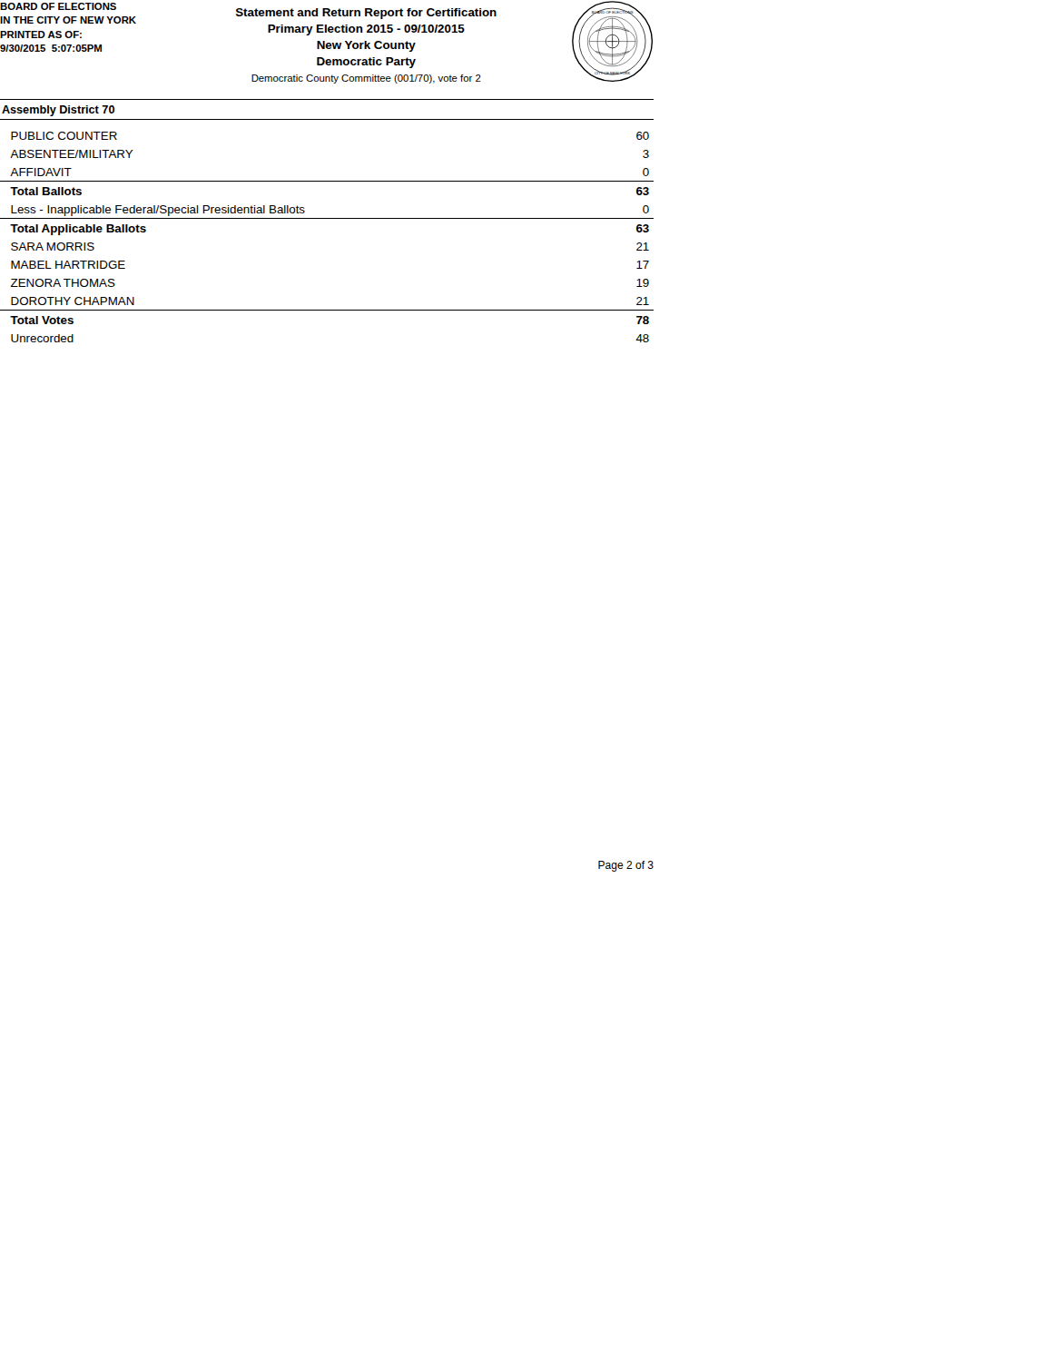BOARD OF ELECTIONS
IN THE CITY OF NEW YORK
PRINTED AS OF:
9/30/2015 5:07:05PM
Statement and Return Report for Certification
Primary Election 2015 - 09/10/2015
New York County
Democratic Party
Democratic County Committee (001/70), vote for 2
BOARD OF ELECTIONS CITY OF NEW YORK
Assembly District 70
| PUBLIC COUNTER | 60 |
| ABSENTEE/MILITARY | 3 |
| AFFIDAVIT | 0 |
| Total Ballots | 63 |
| Less - Inapplicable Federal/Special Presidential Ballots | 0 |
| Total Applicable Ballots | 63 |
| SARA MORRIS | 21 |
| MABEL HARTRIDGE | 17 |
| ZENORA THOMAS | 19 |
| DOROTHY CHAPMAN | 21 |
| Total Votes | 78 |
| Unrecorded | 48 |
Page 2 of 3